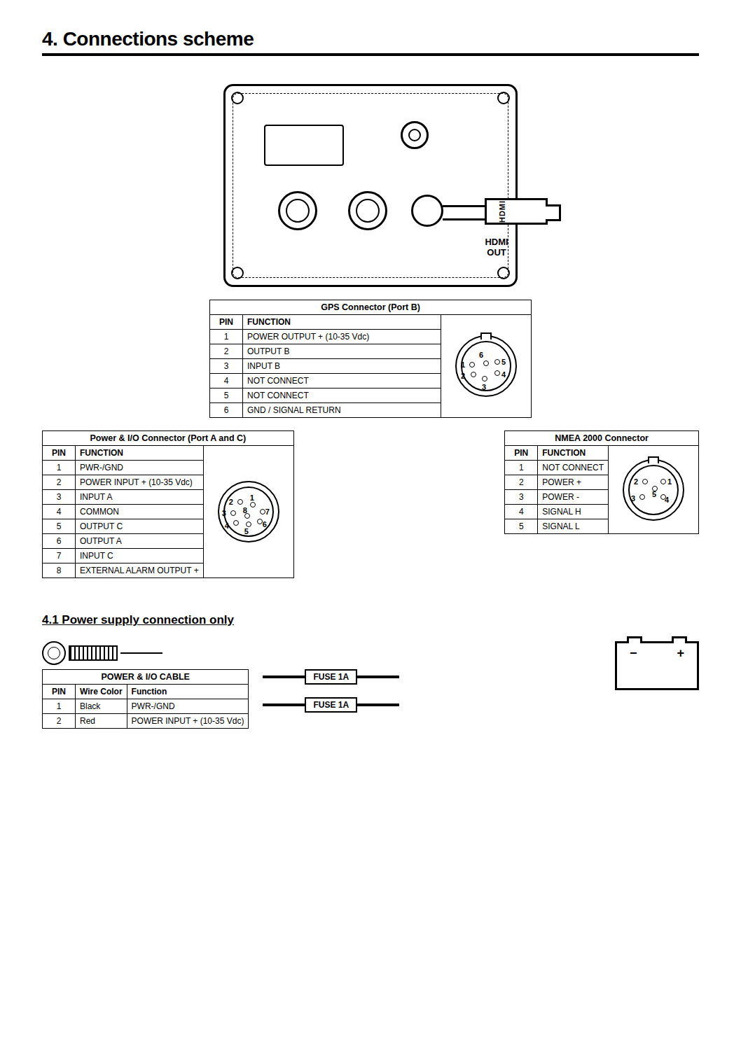4. Connections scheme
HDMI
HDMI OUT
| GPS Connector (Port B) |
| --- |
| PIN | FUNCTION | 1 6 5 2 4 3 |
| 1 | POWER OUTPUT + (10-35 Vdc) |
| 2 | OUTPUT B |
| 3 | INPUT B |
| 4 | NOT CONNECT |
| 5 | NOT CONNECT |
| 6 | GND / SIGNAL RETURN |
| Power & I/O Connector (Port A and C) |
| --- |
| PIN | FUNCTION | 2 1 3 8 7 4 5 6 |
| 1 | PWR-/GND |
| 2 | POWER INPUT + (10-35 Vdc) |
| 3 | INPUT A |
| 4 | COMMON |
| 5 | OUTPUT C |
| 6 | OUTPUT A |
| 7 | INPUT C |
| 8 | EXTERNAL ALARM OUTPUT + |
| NMEA 2000 Connector |
| --- |
| PIN | FUNCTION | 2 1 3 5 4 |
| 1 | NOT CONNECT |
| 2 | POWER + |
| 3 | POWER - |
| 4 | SIGNAL H |
| 5 | SIGNAL L |
4.1 Power supply connection only
| POWER & I/O CABLE |
| --- |
| PIN | Wire Color | Function |
| 1 | Black | PWR-/GND |
| 2 | Red | POWER INPUT + (10-35 Vdc) |
FUSE 1A
FUSE 1A
− +